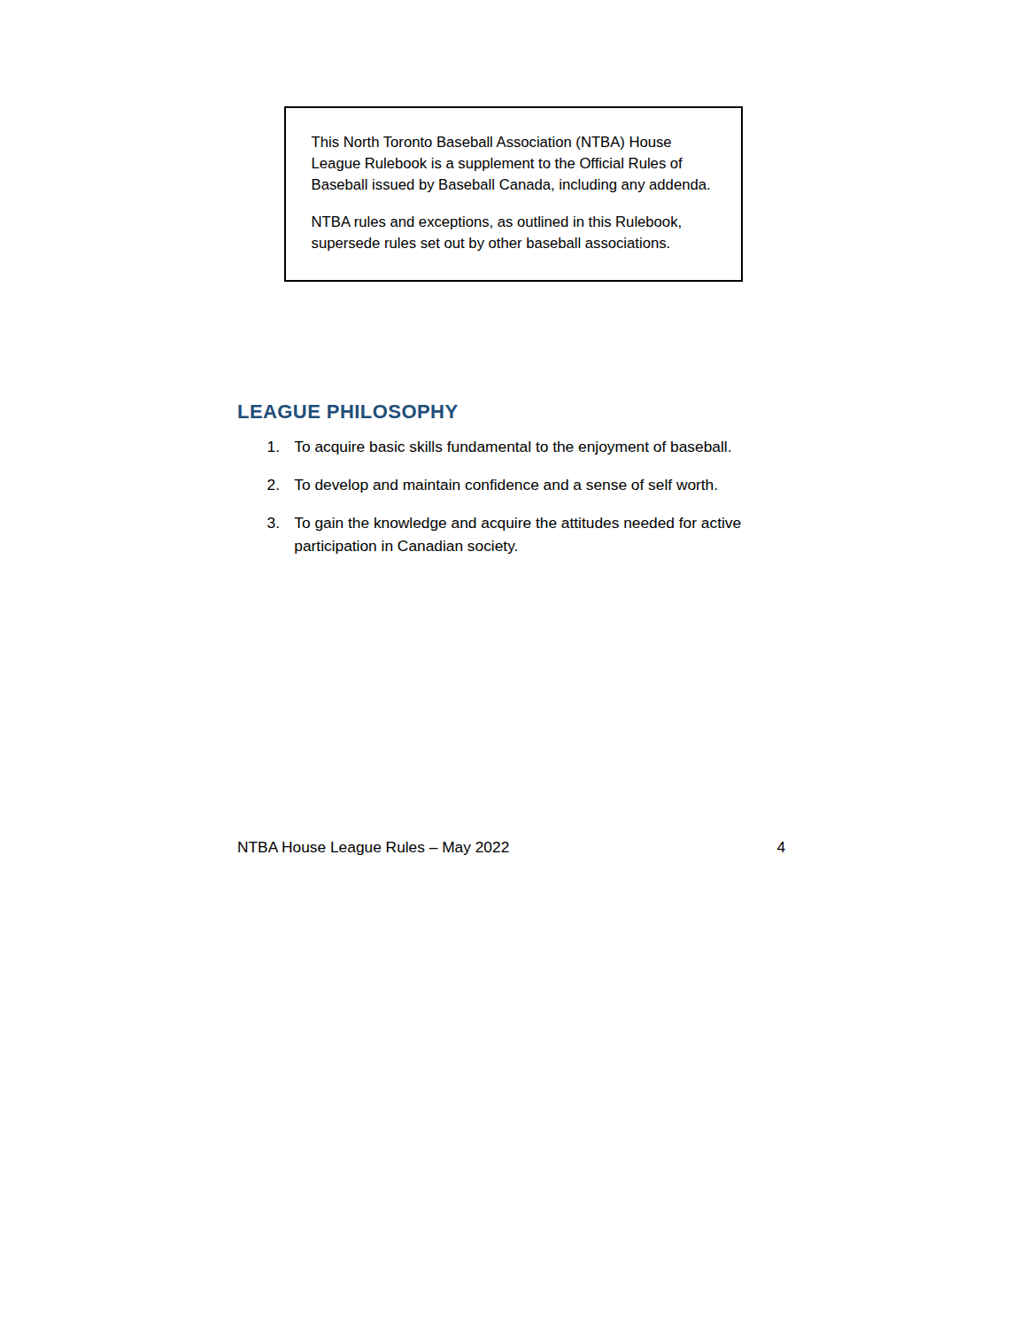This North Toronto Baseball Association (NTBA) House League Rulebook is a supplement to the Official Rules of Baseball issued by Baseball Canada, including any addenda.
NTBA rules and exceptions, as outlined in this Rulebook, supersede rules set out by other baseball associations.
LEAGUE PHILOSOPHY
To acquire basic skills fundamental to the enjoyment of baseball.
To develop and maintain confidence and a sense of self worth.
To gain the knowledge and acquire the attitudes needed for active participation in Canadian society.
NTBA House League Rules – May 2022 4